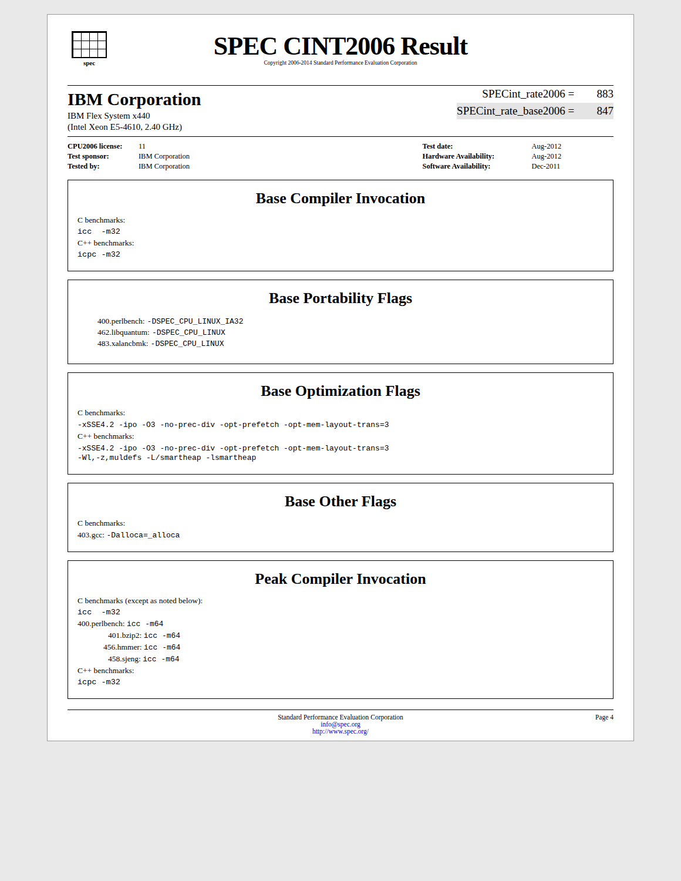spec
SPEC CINT2006 Result
Copyright 2006-2014 Standard Performance Evaluation Corporation
IBM Corporation
IBM Flex System x440
(Intel Xeon E5-4610, 2.40 GHz)
SPECint_rate2006 = 883
SPECint_rate_base2006 = 847
| CPU2006 license: | 11 | | Test date: | Aug-2012 |
| Test sponsor: | IBM Corporation | | Hardware Availability: | Aug-2012 |
| Tested by: | IBM Corporation | | Software Availability: | Dec-2011 |
Base Compiler Invocation
C benchmarks:
icc -m32
C++ benchmarks:
icpc -m32
Base Portability Flags
400.perlbench: -DSPEC_CPU_LINUX_IA32
462.libquantum: -DSPEC_CPU_LINUX
483.xalancbmk: -DSPEC_CPU_LINUX
Base Optimization Flags
C benchmarks:
-xSSE4.2 -ipo -O3 -no-prec-div -opt-prefetch -opt-mem-layout-trans=3
C++ benchmarks:
-xSSE4.2 -ipo -O3 -no-prec-div -opt-prefetch -opt-mem-layout-trans=3
-Wl,-z,muldefs -L/smartheap -lsmartheap
Base Other Flags
C benchmarks:
403.gcc: -Dalloca=_alloca
Peak Compiler Invocation
C benchmarks (except as noted below):
icc -m32
400.perlbench: icc -m64
401.bzip2: icc -m64
456.hmmer: icc -m64
458.sjeng: icc -m64
C++ benchmarks:
icpc -m32
Standard Performance Evaluation Corporation
info@spec.org
http://www.spec.org/ Page 4